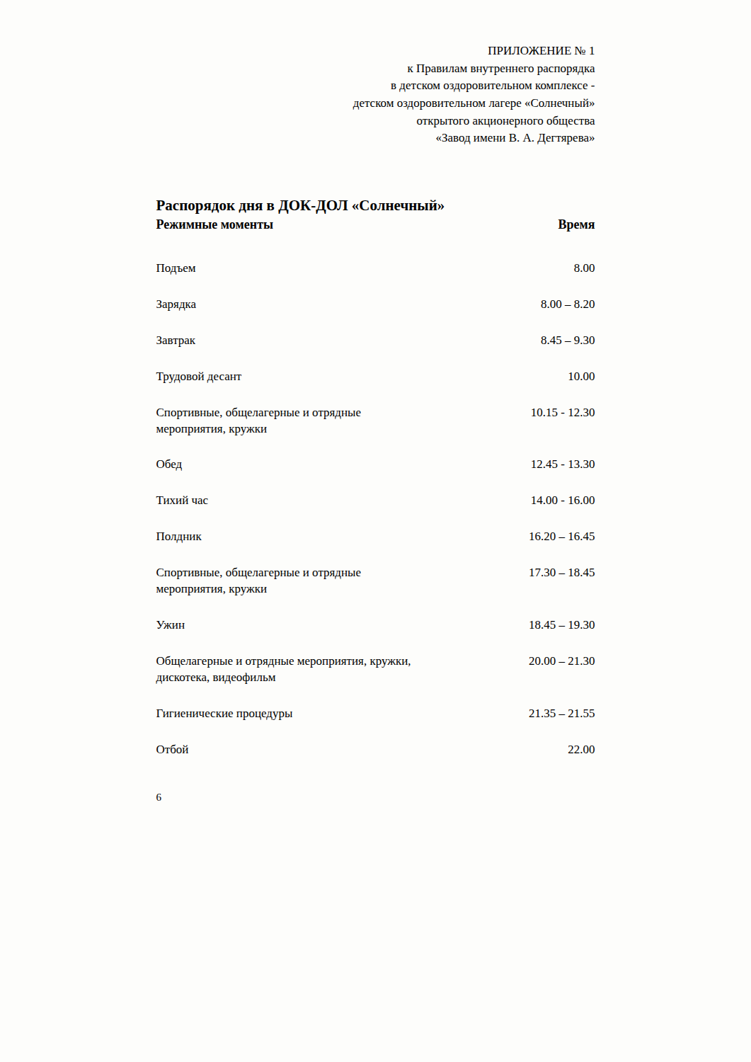ПРИЛОЖЕНИЕ № 1
к Правилам внутреннего распорядка
в детском оздоровительном комплексе -
детском оздоровительном лагере «Солнечный»
открытого акционерного общества
«Завод имени В. А. Дегтярева»
Распорядок дня в ДОК-ДОЛ «Солнечный»
| Режимные моменты | Время |
| --- | --- |
| Подъем | 8.00 |
| Зарядка | 8.00 – 8.20 |
| Завтрак | 8.45 – 9.30 |
| Трудовой десант | 10.00 |
| Спортивные, общелагерные и отрядные мероприятия, кружки | 10.15 - 12.30 |
| Обед | 12.45 - 13.30 |
| Тихий час | 14.00 - 16.00 |
| Полдник | 16.20 – 16.45 |
| Спортивные, общелагерные и отрядные мероприятия, кружки | 17.30 – 18.45 |
| Ужин | 18.45 – 19.30 |
| Общелагерные и отрядные мероприятия, кружки, дискотека, видеофильм | 20.00 – 21.30 |
| Гигиенические процедуры | 21.35 – 21.55 |
| Отбой | 22.00 |
6